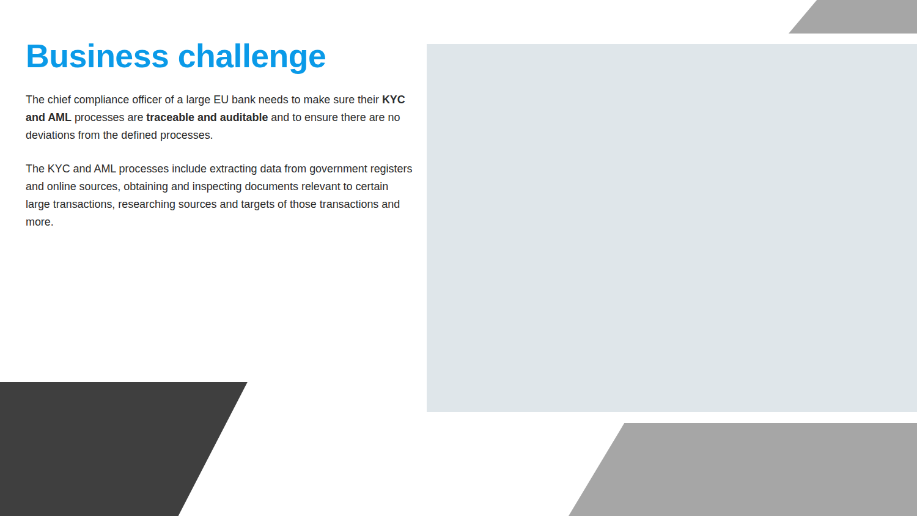Business challenge
The chief compliance officer of a large EU bank needs to make sure their KYC and AML processes are traceable and auditable and to ensure there are no deviations from the defined processes.
The KYC and AML processes include extracting data from government registers and online sources, obtaining and inspecting documents relevant to certain large transactions, researching sources and targets of those transactions and more.